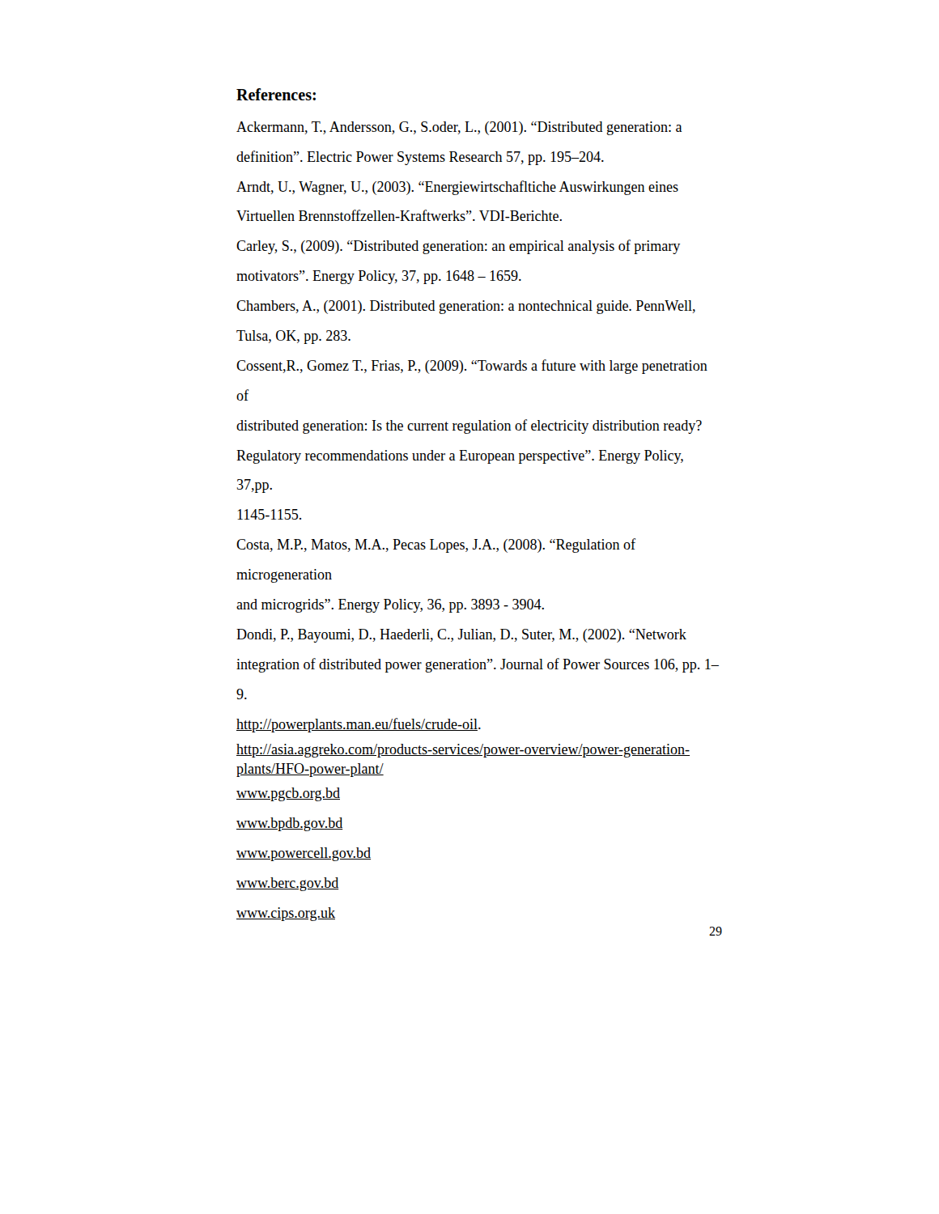References:
Ackermann, T., Andersson, G., S.oder, L., (2001). “Distributed generation: a
definition”. Electric Power Systems Research 57, pp. 195–204.
Arndt, U., Wagner, U., (2003). “Energiewirtschafltiche Auswirkungen eines
Virtuellen Brennstoffzellen-Kraftwerks”. VDI-Berichte.
Carley, S., (2009). “Distributed generation: an empirical analysis of primary
motivators”. Energy Policy, 37, pp. 1648 – 1659.
Chambers, A., (2001). Distributed generation: a nontechnical guide. PennWell,
Tulsa, OK, pp. 283.
Cossent,R., Gomez T., Frias, P., (2009). “Towards a future with large penetration of
distributed generation: Is the current regulation of electricity distribution ready?
Regulatory recommendations under a European perspective”. Energy Policy, 37,pp.
1145-1155.
Costa, M.P., Matos, M.A., Pecas Lopes, J.A., (2008). “Regulation of microgeneration
and microgrids”. Energy Policy, 36, pp. 3893 - 3904.
Dondi, P., Bayoumi, D., Haederli, C., Julian, D., Suter, M., (2002). “Network
integration of distributed power generation”. Journal of Power Sources 106, pp. 1–9.
http://powerplants.man.eu/fuels/crude-oil.
http://asia.aggreko.com/products-services/power-overview/power-generation-plants/HFO-power-plant/
www.pgcb.org.bd
www.bpdb.gov.bd
www.powercell.gov.bd
www.berc.gov.bd
www.cips.org.uk
29